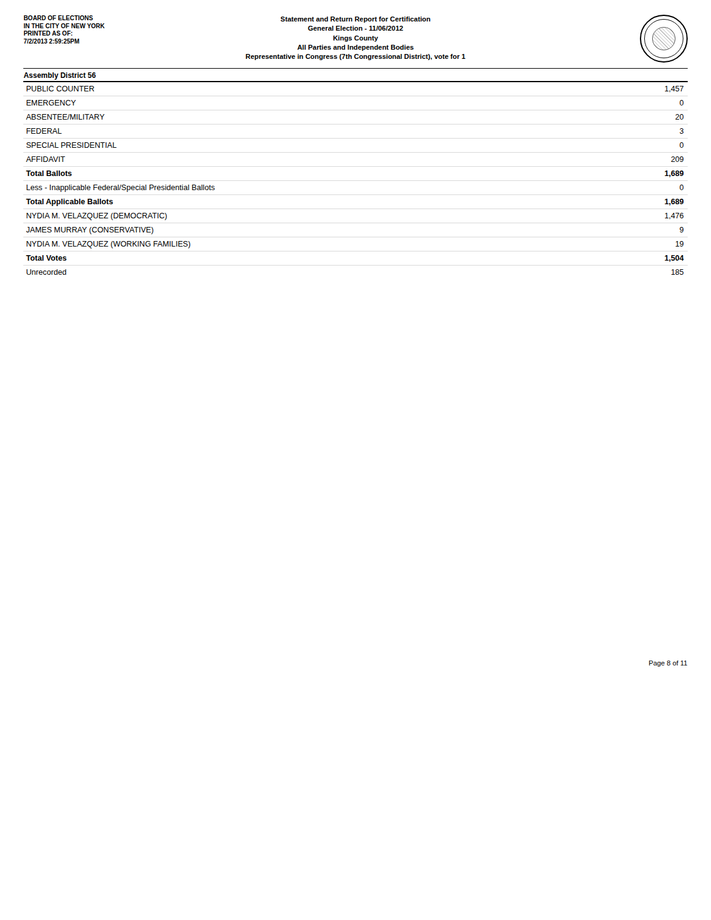BOARD OF ELECTIONS
IN THE CITY OF NEW YORK
PRINTED AS OF:
7/2/2013 2:59:25PM
Statement and Return Report for Certification
General Election - 11/06/2012
Kings County
All Parties and Independent Bodies
Representative in Congress (7th Congressional District), vote for 1
Assembly District 56
| PUBLIC COUNTER | 1,457 |
| EMERGENCY | 0 |
| ABSENTEE/MILITARY | 20 |
| FEDERAL | 3 |
| SPECIAL PRESIDENTIAL | 0 |
| AFFIDAVIT | 209 |
| Total Ballots | 1,689 |
| Less - Inapplicable Federal/Special Presidential Ballots | 0 |
| Total Applicable Ballots | 1,689 |
| NYDIA M. VELAZQUEZ (DEMOCRATIC) | 1,476 |
| JAMES MURRAY (CONSERVATIVE) | 9 |
| NYDIA M. VELAZQUEZ (WORKING FAMILIES) | 19 |
| Total Votes | 1,504 |
| Unrecorded | 185 |
Page 8 of 11